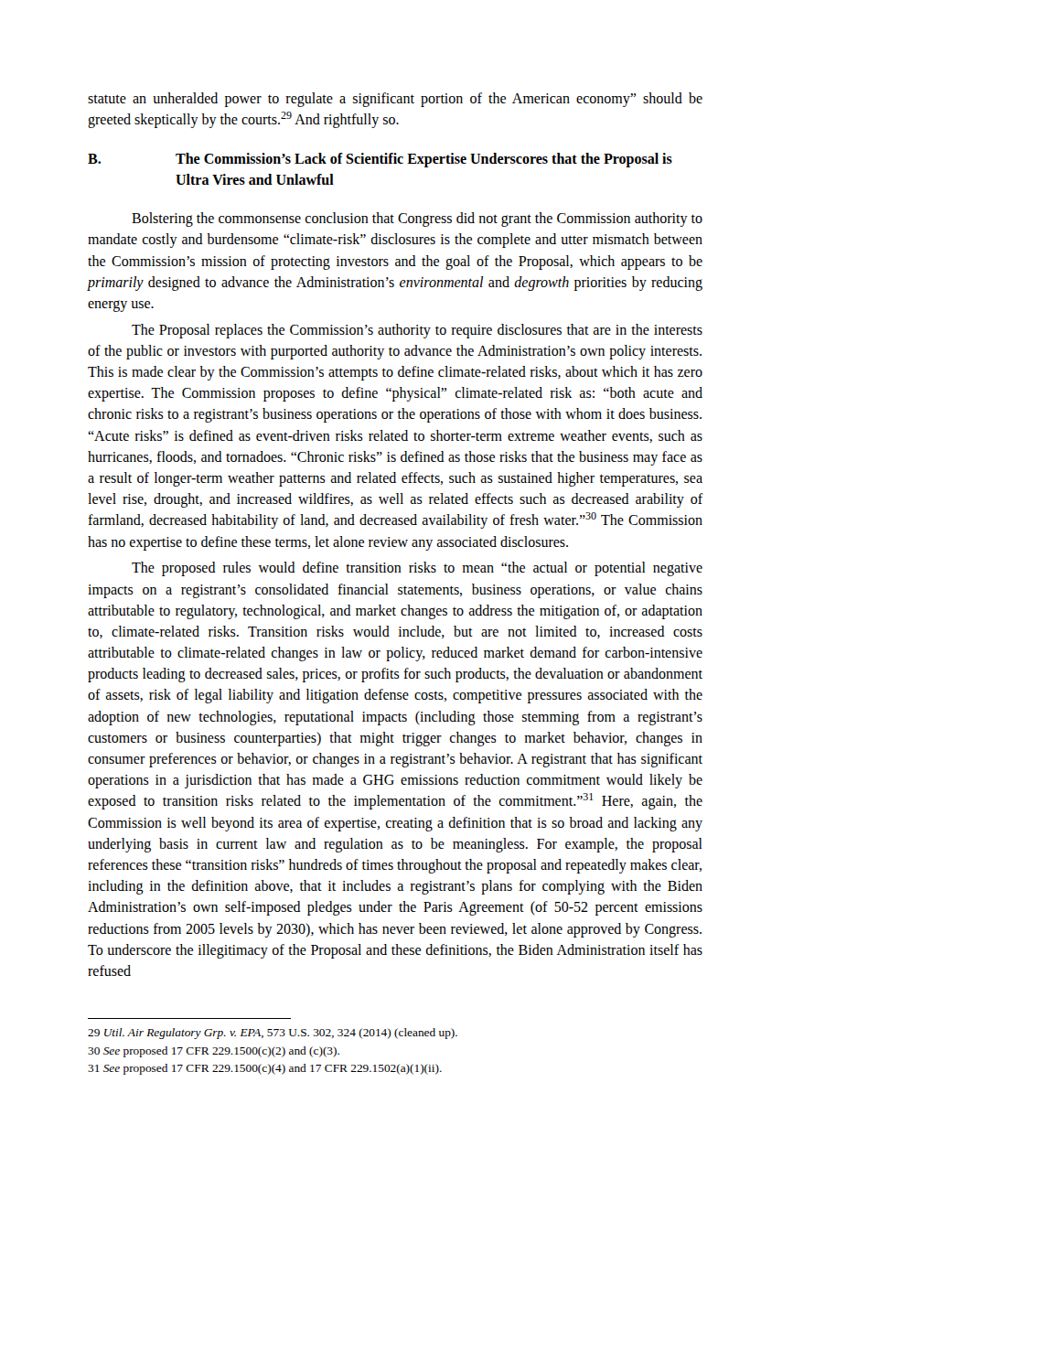statute an unheralded power to regulate a significant portion of the American economy” should be greeted skeptically by the courts.29 And rightfully so.
B. The Commission’s Lack of Scientific Expertise Underscores that the Proposal is Ultra Vires and Unlawful
Bolstering the commonsense conclusion that Congress did not grant the Commission authority to mandate costly and burdensome “climate-risk” disclosures is the complete and utter mismatch between the Commission’s mission of protecting investors and the goal of the Proposal, which appears to be primarily designed to advance the Administration’s environmental and degrowth priorities by reducing energy use.
The Proposal replaces the Commission’s authority to require disclosures that are in the interests of the public or investors with purported authority to advance the Administration’s own policy interests. This is made clear by the Commission’s attempts to define climate-related risks, about which it has zero expertise. The Commission proposes to define “physical” climate-related risk as: “both acute and chronic risks to a registrant’s business operations or the operations of those with whom it does business. “Acute risks” is defined as event-driven risks related to shorter-term extreme weather events, such as hurricanes, floods, and tornadoes. “Chronic risks” is defined as those risks that the business may face as a result of longer-term weather patterns and related effects, such as sustained higher temperatures, sea level rise, drought, and increased wildfires, as well as related effects such as decreased arability of farmland, decreased habitability of land, and decreased availability of fresh water.”30 The Commission has no expertise to define these terms, let alone review any associated disclosures.
The proposed rules would define transition risks to mean “the actual or potential negative impacts on a registrant’s consolidated financial statements, business operations, or value chains attributable to regulatory, technological, and market changes to address the mitigation of, or adaptation to, climate-related risks. Transition risks would include, but are not limited to, increased costs attributable to climate-related changes in law or policy, reduced market demand for carbon-intensive products leading to decreased sales, prices, or profits for such products, the devaluation or abandonment of assets, risk of legal liability and litigation defense costs, competitive pressures associated with the adoption of new technologies, reputational impacts (including those stemming from a registrant’s customers or business counterparties) that might trigger changes to market behavior, changes in consumer preferences or behavior, or changes in a registrant’s behavior. A registrant that has significant operations in a jurisdiction that has made a GHG emissions reduction commitment would likely be exposed to transition risks related to the implementation of the commitment.”31 Here, again, the Commission is well beyond its area of expertise, creating a definition that is so broad and lacking any underlying basis in current law and regulation as to be meaningless. For example, the proposal references these “transition risks” hundreds of times throughout the proposal and repeatedly makes clear, including in the definition above, that it includes a registrant’s plans for complying with the Biden Administration’s own self-imposed pledges under the Paris Agreement (of 50-52 percent emissions reductions from 2005 levels by 2030), which has never been reviewed, let alone approved by Congress. To underscore the illegitimacy of the Proposal and these definitions, the Biden Administration itself has refused
29 Util. Air Regulatory Grp. v. EPA, 573 U.S. 302, 324 (2014) (cleaned up).
30 See proposed 17 CFR 229.1500(c)(2) and (c)(3).
31 See proposed 17 CFR 229.1500(c)(4) and 17 CFR 229.1502(a)(1)(ii).